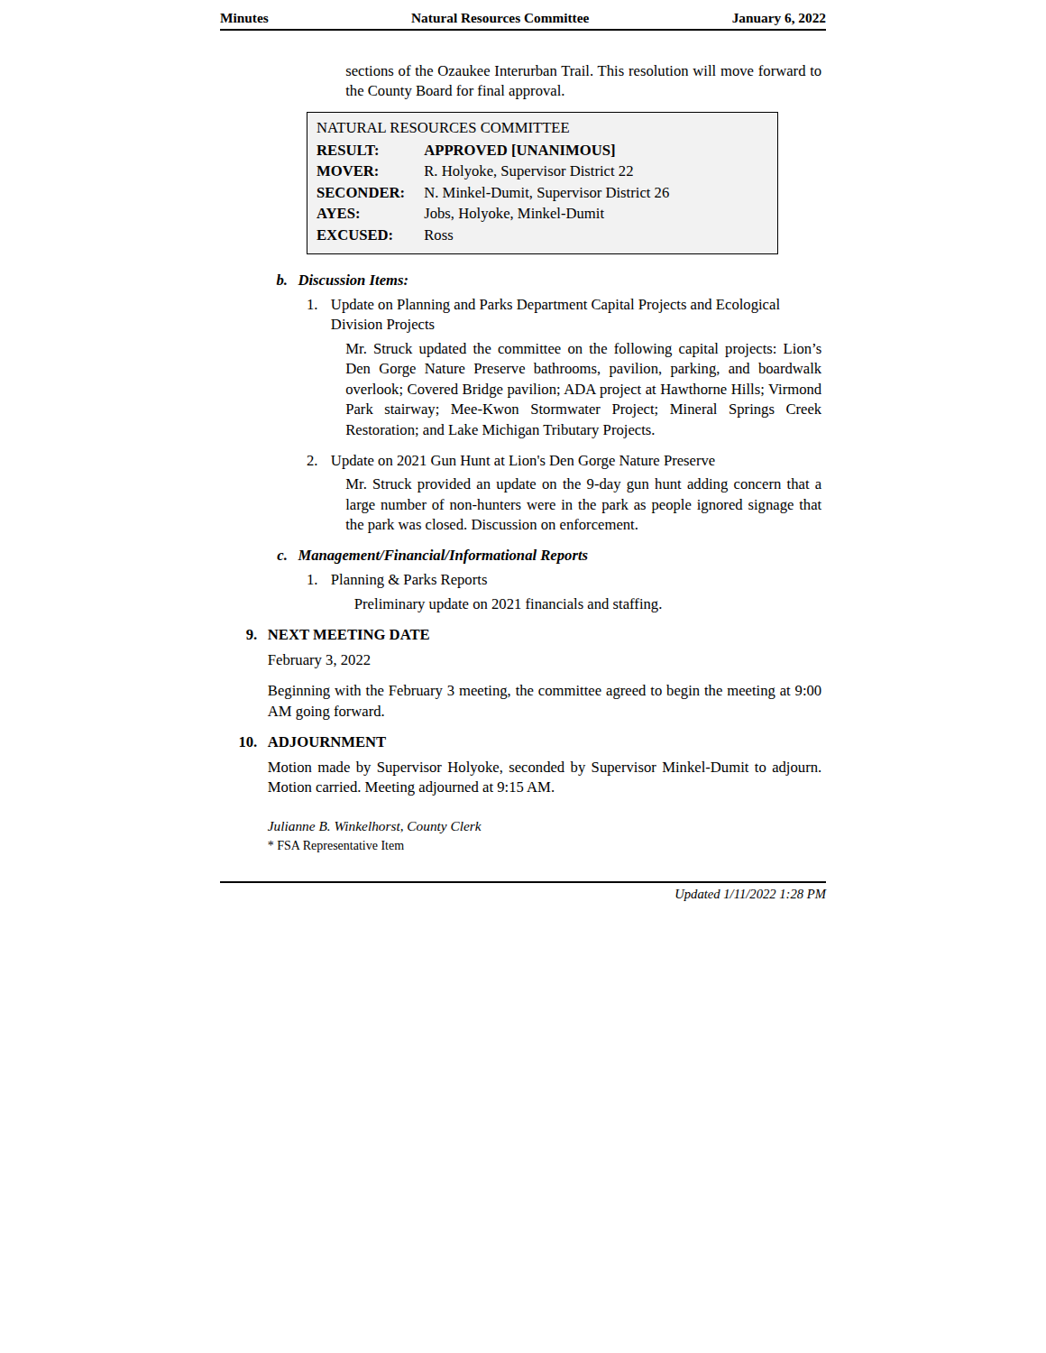Minutes
Natural Resources Committee
January 6, 2022
sections of the Ozaukee Interurban Trail. This resolution will move forward to the County Board for final approval.
NATURAL RESOURCES COMMITTEE
| RESULT: | APPROVED [UNANIMOUS] |
| MOVER: | R. Holyoke, Supervisor District 22 |
| SECONDER: | N. Minkel-Dumit, Supervisor District 26 |
| AYES: | Jobs, Holyoke, Minkel-Dumit |
| EXCUSED: | Ross |
b.
Discussion Items:
1.
Update on Planning and Parks Department Capital Projects and Ecological Division Projects
Mr. Struck updated the committee on the following capital projects: Lion’s Den Gorge Nature Preserve bathrooms, pavilion, parking, and boardwalk overlook; Covered Bridge pavilion; ADA project at Hawthorne Hills; Virmond Park stairway; Mee-Kwon Stormwater Project; Mineral Springs Creek Restoration; and Lake Michigan Tributary Projects.
2.
Update on 2021 Gun Hunt at Lion's Den Gorge Nature Preserve
Mr. Struck provided an update on the 9-day gun hunt adding concern that a large number of non-hunters were in the park as people ignored signage that the park was closed. Discussion on enforcement.
c.
Management/Financial/Informational Reports
1.
Planning & Parks Reports
Preliminary update on 2021 financials and staffing.
9.
NEXT MEETING DATE
February 3, 2022
Beginning with the February 3 meeting, the committee agreed to begin the meeting at 9:00 AM going forward.
10.
ADJOURNMENT
Motion made by Supervisor Holyoke, seconded by Supervisor Minkel-Dumit to adjourn. Motion carried. Meeting adjourned at 9:15 AM.
Julianne B. Winkelhorst, County Clerk
* FSA Representative Item
Updated 1/11/2022 1:28 PM